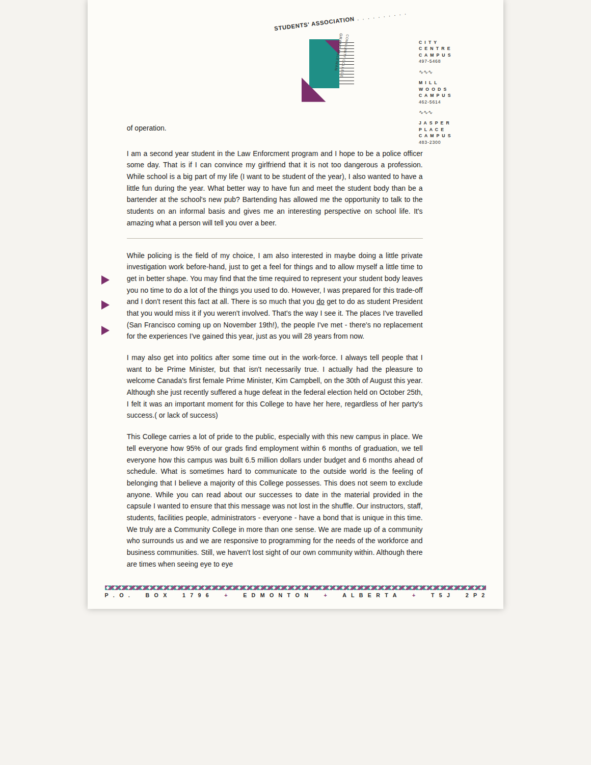STUDENTS' ASSOCIATION . . . . . . . . . .
GRANT MacEWAN
COMMUNITY COLLEGE
C I T Y
C E N T R E
C A M P U S
497-5468
∿∿∿
M I L L
W O O D S
C A M P U S
462-5614
∿∿∿
J A S P E R
P L A C E
C A M P U S
483-2300
of operation.
I am a second year student in the Law Enforcment program and I hope to be a police officer some day. That is if I can convince my girlfriend that it is not too dangerous a profession. While school is a big part of my life (I want to be student of the year), I also wanted to have a little fun during the year. What better way to have fun and meet the student body than be a bartender at the school's new pub? Bartending has allowed me the opportunity to talk to the students on an informal basis and gives me an interesting perspective on school life. It's amazing what a person will tell you over a beer.
While policing is the field of my choice, I am also interested in maybe doing a little private investigation work before-hand, just to get a feel for things and to allow myself a little time to get in better shape. You may find that the time required to represent your student body leaves you no time to do a lot of the things you used to do. However, I was prepared for this trade-off and I don't resent this fact at all. There is so much that you do get to do as student President that you would miss it if you weren't involved. That's the way I see it. The places I've travelled (San Francisco coming up on November 19th!), the people I've met - there's no replacement for the experiences I've gained this year, just as you will 28 years from now.
I may also get into politics after some time out in the work-force. I always tell people that I want to be Prime Minister, but that isn't necessarily true. I actually had the pleasure to welcome Canada's first female Prime Minister, Kim Campbell, on the 30th of August this year. Although she just recently suffered a huge defeat in the federal election held on October 25th, I felt it was an important moment for this College to have her here, regardless of her party's success.( or lack of success)
This College carries a lot of pride to the public, especially with this new campus in place. We tell everyone how 95% of our grads find employment within 6 months of graduation, we tell everyone how this campus was built 6.5 million dollars under budget and 6 months ahead of schedule. What is sometimes hard to communicate to the outside world is the feeling of belonging that I believe a majority of this College possesses. This does not seem to exclude anyone. While you can read about our successes to date in the material provided in the capsule I wanted to ensure that this message was not lost in the shuffle. Our instructors, staff, students, facilities people, administrators - everyone - have a bond that is unique in this time. We truly are a Community College in more than one sense. We are made up of a community who surrounds us and we are responsive to programming for the needs of the workforce and business communities. Still, we haven't lost sight of our own community within. Although there are times when seeing eye to eye
P . O . B O X 1 7 9 6 + E D M O N T O N + A L B E R T A + T 5 J 2 P 2